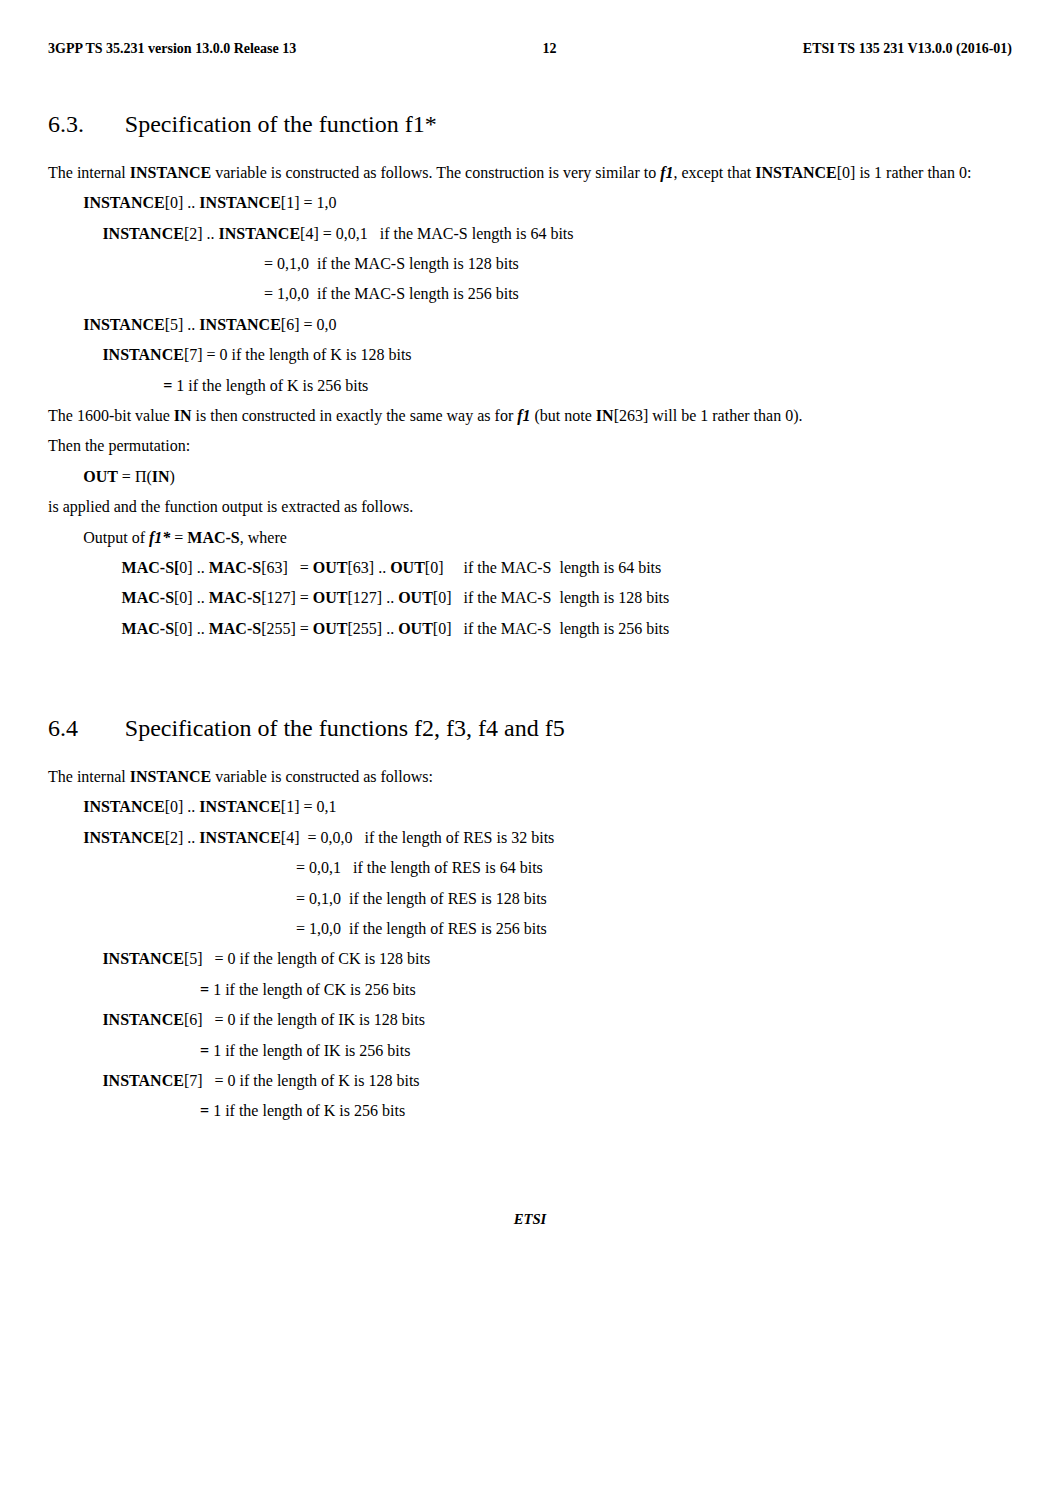3GPP TS 35.231 version 13.0.0 Release 13 12 ETSI TS 135 231 V13.0.0 (2016-01)
6.3. Specification of the function f1*
The internal INSTANCE variable is constructed as follows. The construction is very similar to f1, except that INSTANCE[0] is 1 rather than 0:
INSTANCE[0] .. INSTANCE[1] = 1,0
INSTANCE[2] .. INSTANCE[4] = 0,0,1 if the MAC-S length is 64 bits
= 0,1,0 if the MAC-S length is 128 bits
= 1,0,0 if the MAC-S length is 256 bits
INSTANCE[5] .. INSTANCE[6] = 0,0
INSTANCE[7] = 0 if the length of K is 128 bits
= 1 if the length of K is 256 bits
The 1600-bit value IN is then constructed in exactly the same way as for f1 (but note IN[263] will be 1 rather than 0).
Then the permutation:
OUT = Π(IN)
is applied and the function output is extracted as follows.
Output of f1* = MAC-S, where
MAC-S[0] .. MAC-S[63] = OUT[63] .. OUT[0] if the MAC-S length is 64 bits
MAC-S[0] .. MAC-S[127] = OUT[127] .. OUT[0] if the MAC-S length is 128 bits
MAC-S[0] .. MAC-S[255] = OUT[255] .. OUT[0] if the MAC-S length is 256 bits
6.4 Specification of the functions f2, f3, f4 and f5
The internal INSTANCE variable is constructed as follows:
INSTANCE[0] .. INSTANCE[1] = 0,1
INSTANCE[2] .. INSTANCE[4] = 0,0,0 if the length of RES is 32 bits
= 0,0,1 if the length of RES is 64 bits
= 0,1,0 if the length of RES is 128 bits
= 1,0,0 if the length of RES is 256 bits
INSTANCE[5] = 0 if the length of CK is 128 bits
= 1 if the length of CK is 256 bits
INSTANCE[6] = 0 if the length of IK is 128 bits
= 1 if the length of IK is 256 bits
INSTANCE[7] = 0 if the length of K is 128 bits
= 1 if the length of K is 256 bits
ETSI